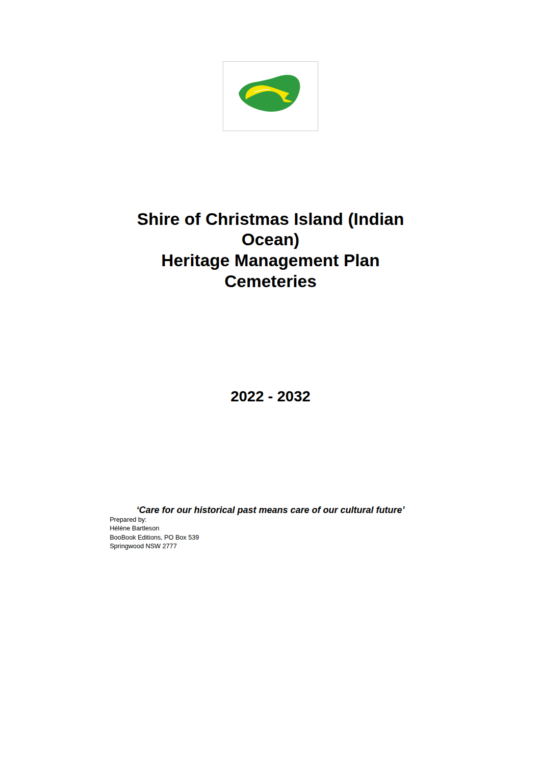Shire of Christmas Island (Indian Ocean)
Heritage Management Plan
Cemeteries
2022 - 2032
‘Care for our historical past means care of our cultural future’
Prepared by:
Hélène Bartleson
BooBook Editions, PO Box 539
Springwood NSW 2777